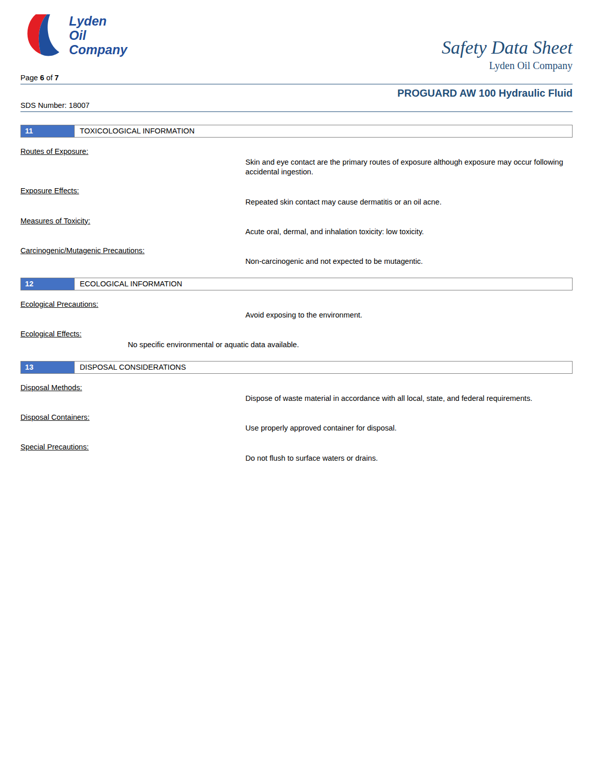Lyden Oil Company
Safety Data Sheet
Lyden Oil Company
Page 6 of 7
PROGUARD AW 100 Hydraulic Fluid
SDS Number: 18007
11
TOXICOLOGICAL INFORMATION
Routes of Exposure:
Skin and eye contact are the primary routes of exposure although exposure may occur following accidental ingestion.
Exposure Effects:
Repeated skin contact may cause dermatitis or an oil acne.
Measures of Toxicity:
Acute oral, dermal, and inhalation toxicity: low toxicity.
Carcinogenic/Mutagenic Precautions:
Non-carcinogenic and not expected to be mutagentic.
12
ECOLOGICAL INFORMATION
Ecological Precautions:
Avoid exposing to the environment.
Ecological Effects:
No specific environmental or aquatic data available.
13
DISPOSAL CONSIDERATIONS
Disposal Methods:
Dispose of waste material in accordance with all local, state, and federal requirements.
Disposal Containers:
Use properly approved container for disposal.
Special Precautions:
Do not flush to surface waters or drains.